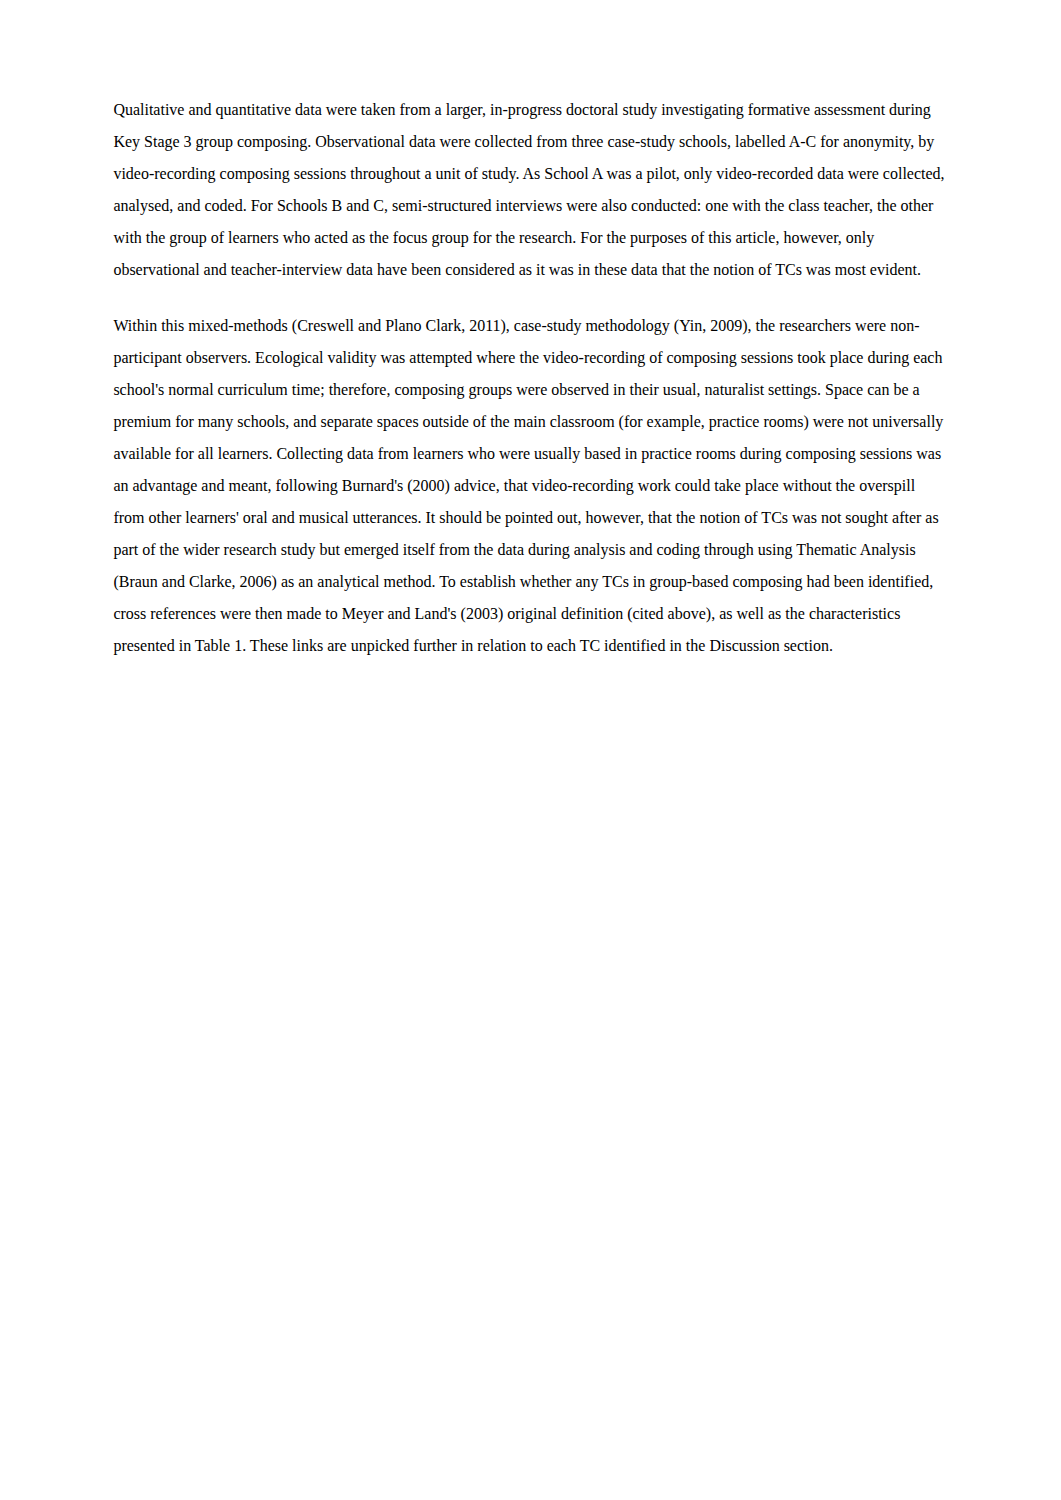Qualitative and quantitative data were taken from a larger, in-progress doctoral study investigating formative assessment during Key Stage 3 group composing. Observational data were collected from three case-study schools, labelled A-C for anonymity, by video-recording composing sessions throughout a unit of study. As School A was a pilot, only video-recorded data were collected, analysed, and coded. For Schools B and C, semi-structured interviews were also conducted: one with the class teacher, the other with the group of learners who acted as the focus group for the research. For the purposes of this article, however, only observational and teacher-interview data have been considered as it was in these data that the notion of TCs was most evident.
Within this mixed-methods (Creswell and Plano Clark, 2011), case-study methodology (Yin, 2009), the researchers were non-participant observers. Ecological validity was attempted where the video-recording of composing sessions took place during each school's normal curriculum time; therefore, composing groups were observed in their usual, naturalist settings. Space can be a premium for many schools, and separate spaces outside of the main classroom (for example, practice rooms) were not universally available for all learners. Collecting data from learners who were usually based in practice rooms during composing sessions was an advantage and meant, following Burnard's (2000) advice, that video-recording work could take place without the overspill from other learners' oral and musical utterances. It should be pointed out, however, that the notion of TCs was not sought after as part of the wider research study but emerged itself from the data during analysis and coding through using Thematic Analysis (Braun and Clarke, 2006) as an analytical method. To establish whether any TCs in group-based composing had been identified, cross references were then made to Meyer and Land's (2003) original definition (cited above), as well as the characteristics presented in Table 1. These links are unpicked further in relation to each TC identified in the Discussion section.